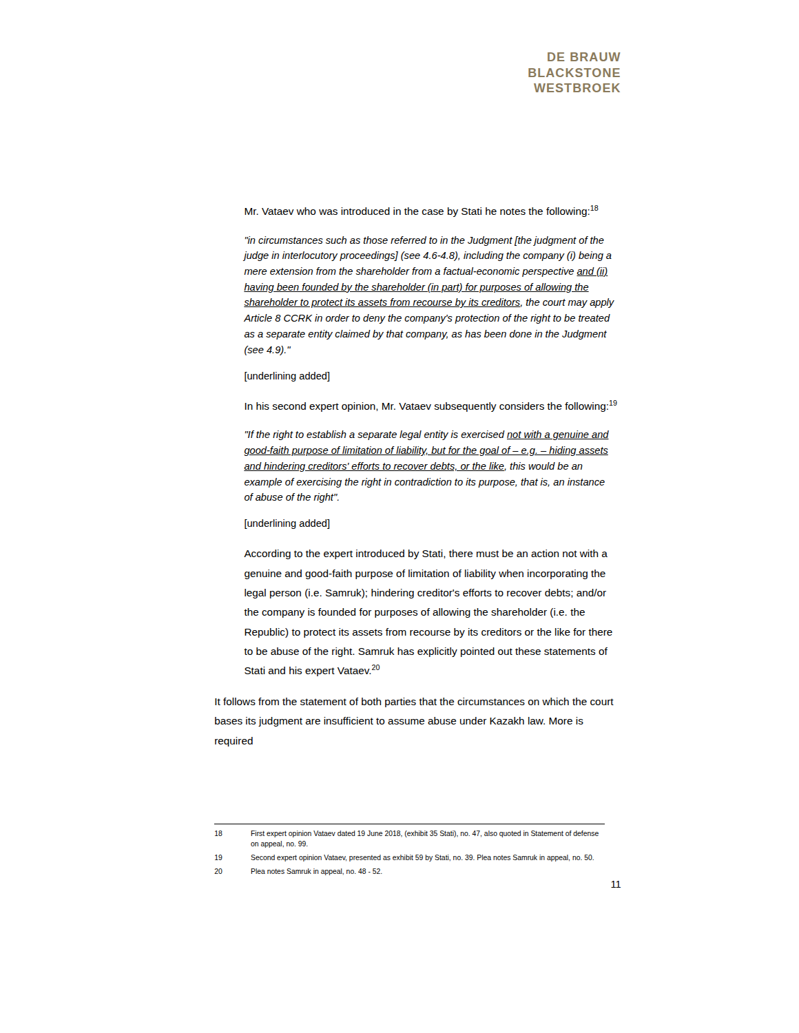DE BRAUW BLACKSTONE WESTBROEK
Mr. Vataev who was introduced in the case by Stati he notes the following:18
"in circumstances such as those referred to in the Judgment [the judgment of the judge in interlocutory proceedings] (see 4.6-4.8), including the company (i) being a mere extension from the shareholder from a factual-economic perspective and (ii) having been founded by the shareholder (in part) for purposes of allowing the shareholder to protect its assets from recourse by its creditors, the court may apply Article 8 CCRK in order to deny the company's protection of the right to be treated as a separate entity claimed by that company, as has been done in the Judgment (see 4.9)."
[underlining added]
In his second expert opinion, Mr. Vataev subsequently considers the following:19
"If the right to establish a separate legal entity is exercised not with a genuine and good-faith purpose of limitation of liability, but for the goal of – e.g. – hiding assets and hindering creditors' efforts to recover debts, or the like, this would be an example of exercising the right in contradiction to its purpose, that is, an instance of abuse of the right".
[underlining added]
According to the expert introduced by Stati, there must be an action not with a genuine and good-faith purpose of limitation of liability when incorporating the legal person (i.e. Samruk); hindering creditor's efforts to recover debts; and/or the company is founded for purposes of allowing the shareholder (i.e. the Republic) to protect its assets from recourse by its creditors or the like for there to be abuse of the right. Samruk has explicitly pointed out these statements of Stati and his expert Vataev.20
It follows from the statement of both parties that the circumstances on which the court bases its judgment are insufficient to assume abuse under Kazakh law. More is required
| 18 | First expert opinion Vataev dated 19 June 2018, (exhibit 35 Stati), no. 47, also quoted in Statement of defense on appeal, no. 99. |
| 19 | Second expert opinion Vataev, presented as exhibit 59 by Stati, no. 39. Plea notes Samruk in appeal, no. 50. |
| 20 | Plea notes Samruk in appeal, no. 48 - 52. |
11